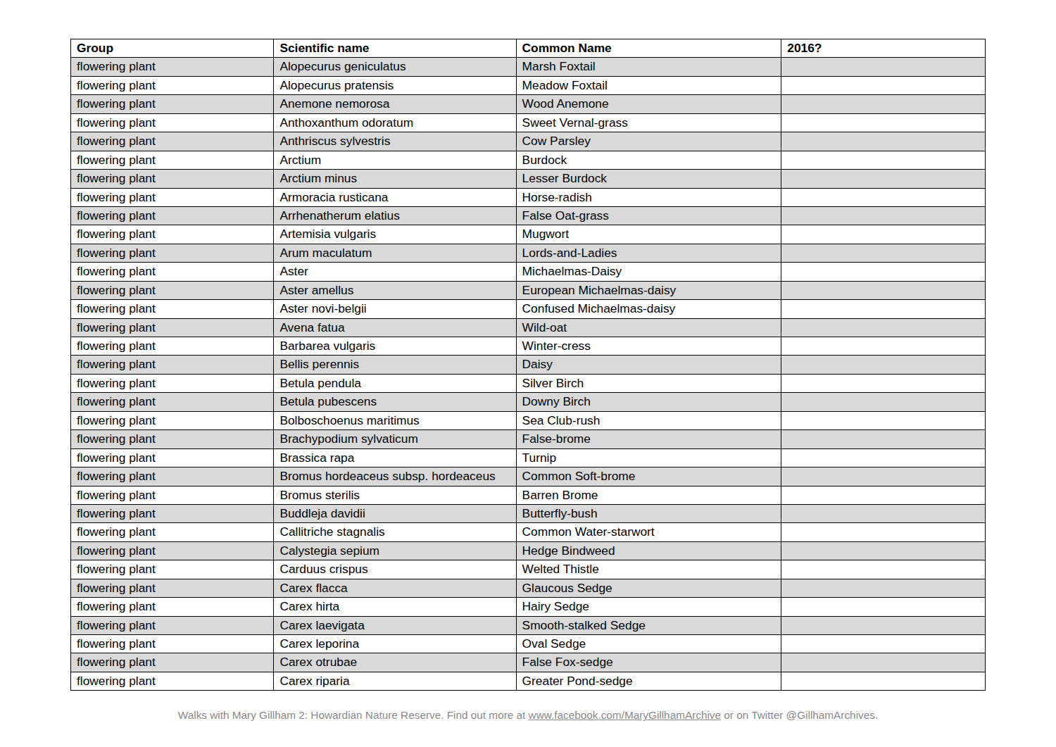| Group | Scientific name | Common Name | 2016? |
| --- | --- | --- | --- |
| flowering plant | Alopecurus geniculatus | Marsh Foxtail | |
| flowering plant | Alopecurus pratensis | Meadow Foxtail | |
| flowering plant | Anemone nemorosa | Wood Anemone | |
| flowering plant | Anthoxanthum odoratum | Sweet Vernal-grass | |
| flowering plant | Anthriscus sylvestris | Cow Parsley | |
| flowering plant | Arctium | Burdock | |
| flowering plant | Arctium minus | Lesser Burdock | |
| flowering plant | Armoracia rusticana | Horse-radish | |
| flowering plant | Arrhenatherum elatius | False Oat-grass | |
| flowering plant | Artemisia vulgaris | Mugwort | |
| flowering plant | Arum maculatum | Lords-and-Ladies | |
| flowering plant | Aster | Michaelmas-Daisy | |
| flowering plant | Aster amellus | European Michaelmas-daisy | |
| flowering plant | Aster novi-belgii | Confused Michaelmas-daisy | |
| flowering plant | Avena fatua | Wild-oat | |
| flowering plant | Barbarea vulgaris | Winter-cress | |
| flowering plant | Bellis perennis | Daisy | |
| flowering plant | Betula pendula | Silver Birch | |
| flowering plant | Betula pubescens | Downy Birch | |
| flowering plant | Bolboschoenus maritimus | Sea Club-rush | |
| flowering plant | Brachypodium sylvaticum | False-brome | |
| flowering plant | Brassica rapa | Turnip | |
| flowering plant | Bromus hordeaceus subsp. hordeaceus | Common Soft-brome | |
| flowering plant | Bromus sterilis | Barren Brome | |
| flowering plant | Buddleja davidii | Butterfly-bush | |
| flowering plant | Callitriche stagnalis | Common Water-starwort | |
| flowering plant | Calystegia sepium | Hedge Bindweed | |
| flowering plant | Carduus crispus | Welted Thistle | |
| flowering plant | Carex flacca | Glaucous Sedge | |
| flowering plant | Carex hirta | Hairy Sedge | |
| flowering plant | Carex laevigata | Smooth-stalked Sedge | |
| flowering plant | Carex leporina | Oval Sedge | |
| flowering plant | Carex otrubae | False Fox-sedge | |
| flowering plant | Carex riparia | Greater Pond-sedge | |
Walks with Mary Gillham 2: Howardian Nature Reserve. Find out more at www.facebook.com/MaryGillhamArchive or on Twitter @GillhamArchives.